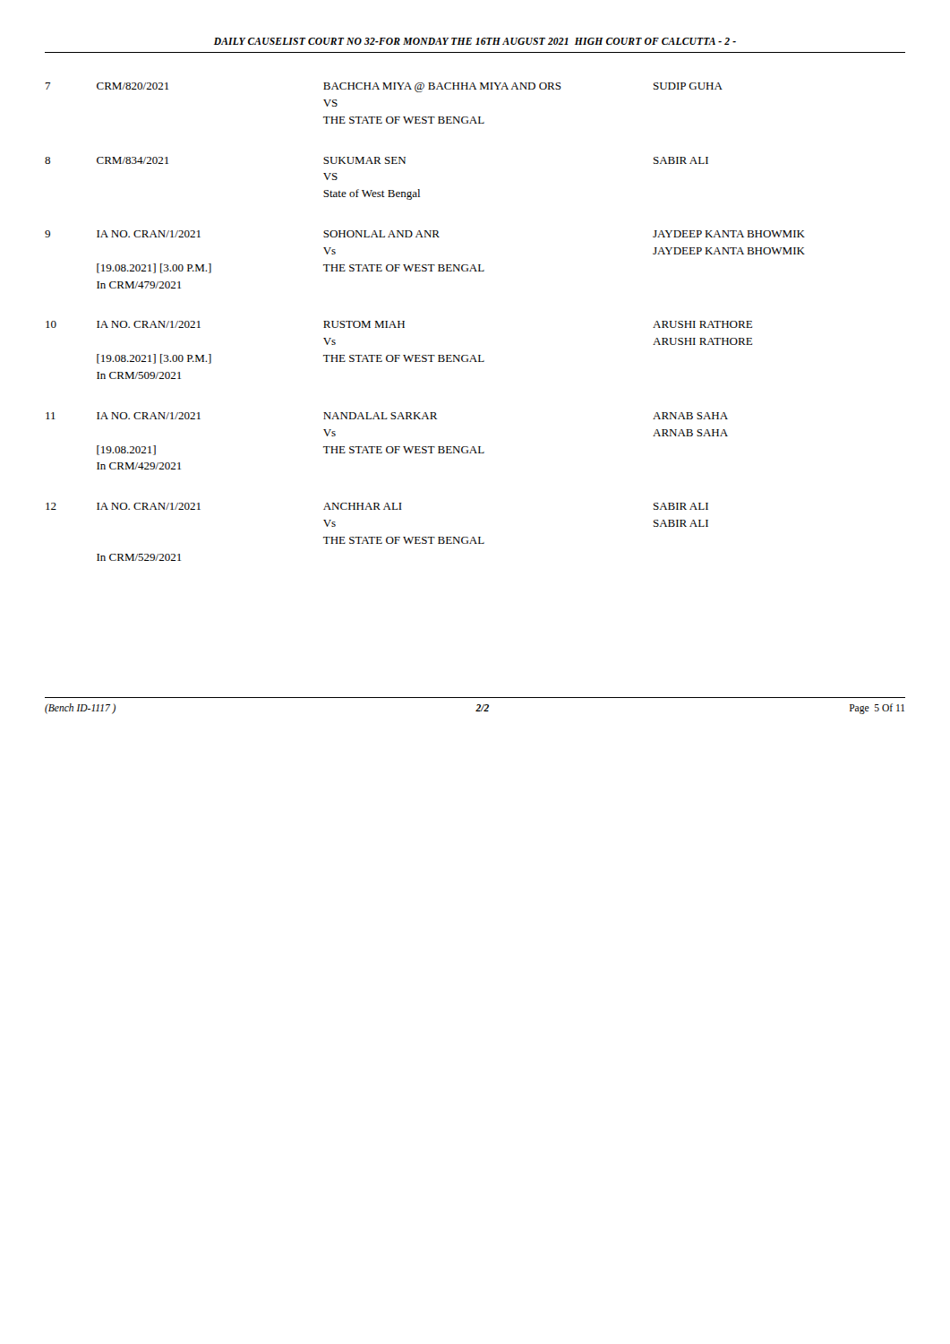DAILY CAUSELIST COURT NO 32-FOR MONDAY THE 16TH AUGUST 2021 HIGH COURT OF CALCUTTA - 2 -
| 7 | CRM/820/2021 | BACHCHA MIYA @ BACHHA MIYA AND ORS VS THE STATE OF WEST BENGAL | SUDIP GUHA |
| 8 | CRM/834/2021 | SUKUMAR SEN VS State of West Bengal | SABIR ALI |
| 9 | IA NO. CRAN/1/2021 [19.08.2021] [3.00 P.M.] In CRM/479/2021 | SOHONLAL AND ANR Vs THE STATE OF WEST BENGAL | JAYDEEP KANTA BHOWMIK JAYDEEP KANTA BHOWMIK |
| 10 | IA NO. CRAN/1/2021 [19.08.2021] [3.00 P.M.] In CRM/509/2021 | RUSTOM MIAH Vs THE STATE OF WEST BENGAL | ARUSHI RATHORE ARUSHI RATHORE |
| 11 | IA NO. CRAN/1/2021 [19.08.2021] In CRM/429/2021 | NANDALAL SARKAR Vs THE STATE OF WEST BENGAL | ARNAB SAHA ARNAB SAHA |
| 12 | IA NO. CRAN/1/2021 In CRM/529/2021 | ANCHHAR ALI Vs THE STATE OF WEST BENGAL | SABIR ALI SABIR ALI |
(Bench ID-1117 )
2/2
Page 5 Of 11